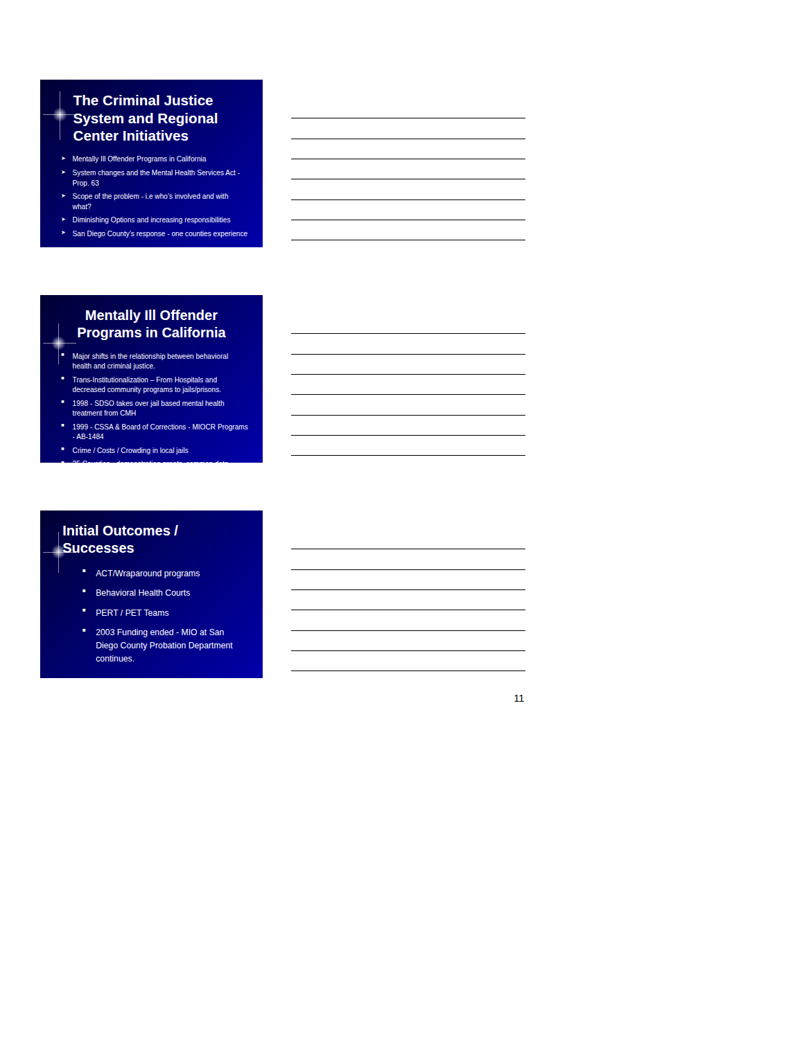The Criminal Justice System and Regional Center Initiatives
Mentally Ill Offender Programs in California
System changes and the Mental Health Services Act - Prop. 63
Scope of the problem - i.e who’s involved and with what?
Diminishing Options and increasing responsibilities
San Diego County’s response - one counties experience
Mentally Ill Offender
Programs in California
Major shifts in the relationship between behavioral health and criminal justice.
Trans-Institutionalization – From Hospitals and decreased community programs to jails/prisons.
1998 - SDSO takes over jail based mental health treatment from CMH
1999 - CSSA & Board of Corrections - MIOCR Programs - AB-1484
Crime / Costs / Crowding in local jails
25 Counties - demonstration grants, common data elements (population, crime, recidivism, experimental design/random selection).
Initial Outcomes / Successes
ACT/Wraparound programs
Behavioral Health Courts
PERT / PET Teams
2003 Funding ended - MIO at San Diego County Probation Department continues.
11